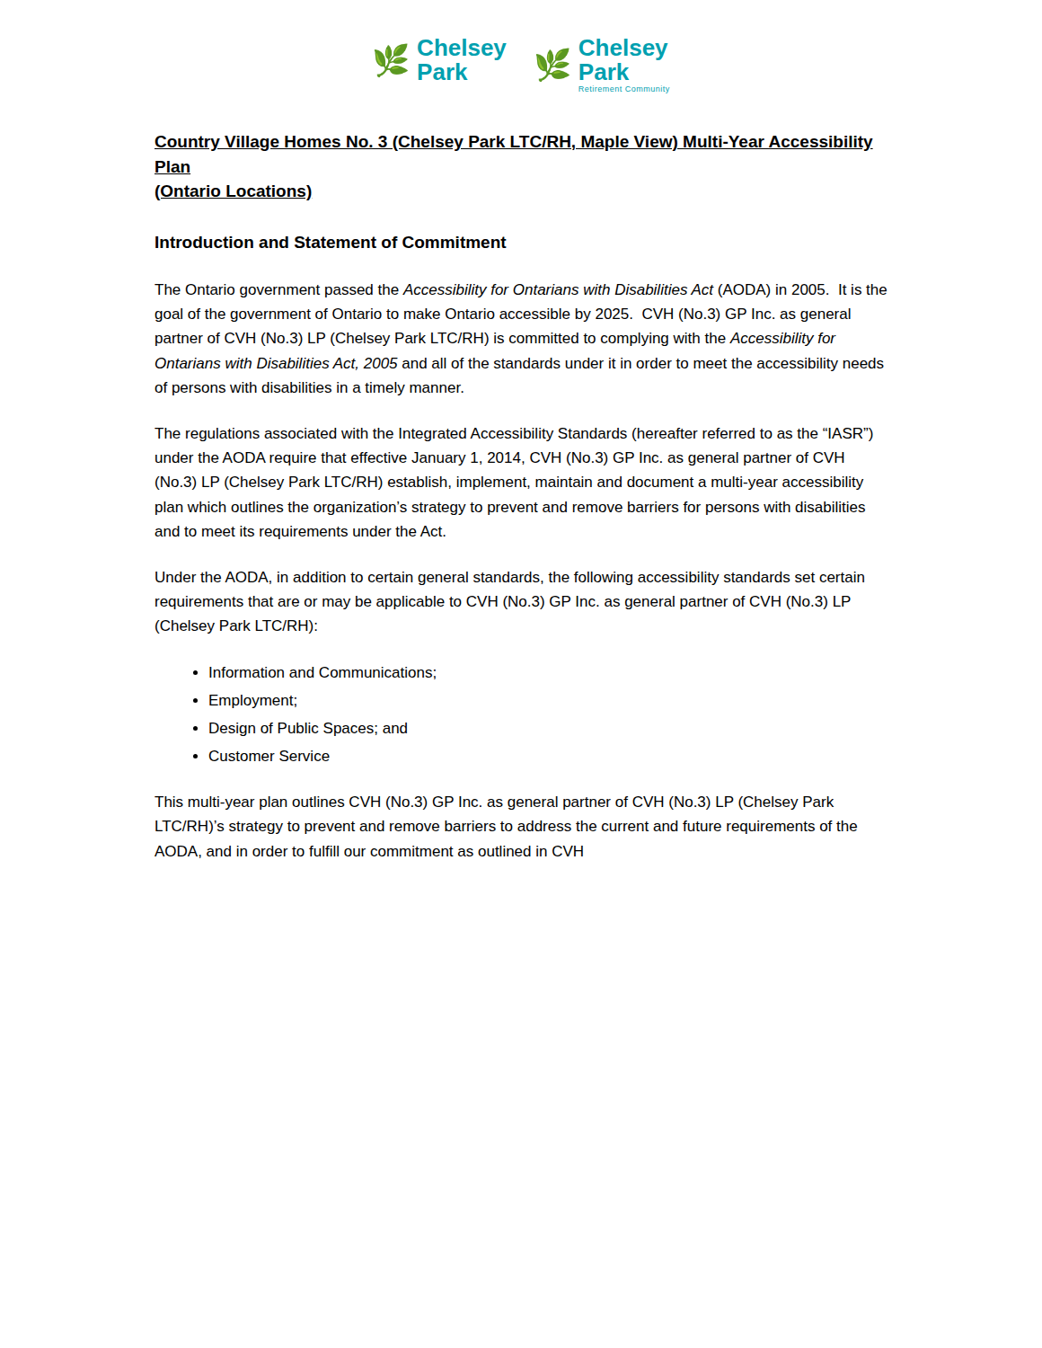🌿 Chelsey Park
🌿 Chelsey Park Retirement Community
Country Village Homes No. 3 (Chelsey Park LTC/RH, Maple View) Multi-Year Accessibility Plan
(Ontario Locations)
Introduction and Statement of Commitment
The Ontario government passed the Accessibility for Ontarians with Disabilities Act (AODA) in 2005. It is the goal of the government of Ontario to make Ontario accessible by 2025. CVH (No.3) GP Inc. as general partner of CVH (No.3) LP (Chelsey Park LTC/RH) is committed to complying with the Accessibility for Ontarians with Disabilities Act, 2005 and all of the standards under it in order to meet the accessibility needs of persons with disabilities in a timely manner.
The regulations associated with the Integrated Accessibility Standards (hereafter referred to as the “IASR”) under the AODA require that effective January 1, 2014, CVH (No.3) GP Inc. as general partner of CVH (No.3) LP (Chelsey Park LTC/RH) establish, implement, maintain and document a multi-year accessibility plan which outlines the organization’s strategy to prevent and remove barriers for persons with disabilities and to meet its requirements under the Act.
Under the AODA, in addition to certain general standards, the following accessibility standards set certain requirements that are or may be applicable to CVH (No.3) GP Inc. as general partner of CVH (No.3) LP (Chelsey Park LTC/RH):
Information and Communications;
Employment;
Design of Public Spaces; and
Customer Service
This multi-year plan outlines CVH (No.3) GP Inc. as general partner of CVH (No.3) LP (Chelsey Park LTC/RH)’s strategy to prevent and remove barriers to address the current and future requirements of the AODA, and in order to fulfill our commitment as outlined in CVH